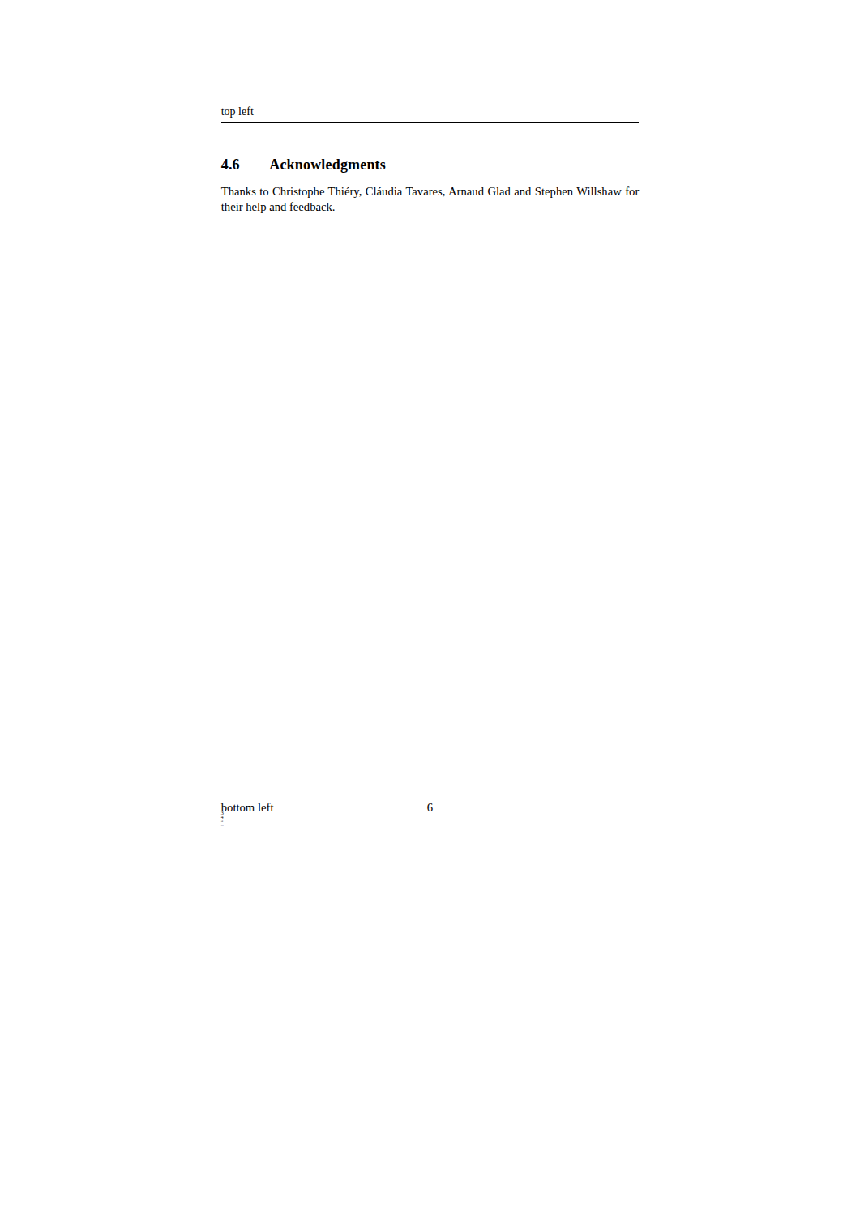top left
4.6 Acknowledgments
Thanks to Christophe Thiéry, Cláudia Tavares, Arnaud Glad and Stephen Willshaw for their help and feedback.
bottom left 6 3 4 5 ...